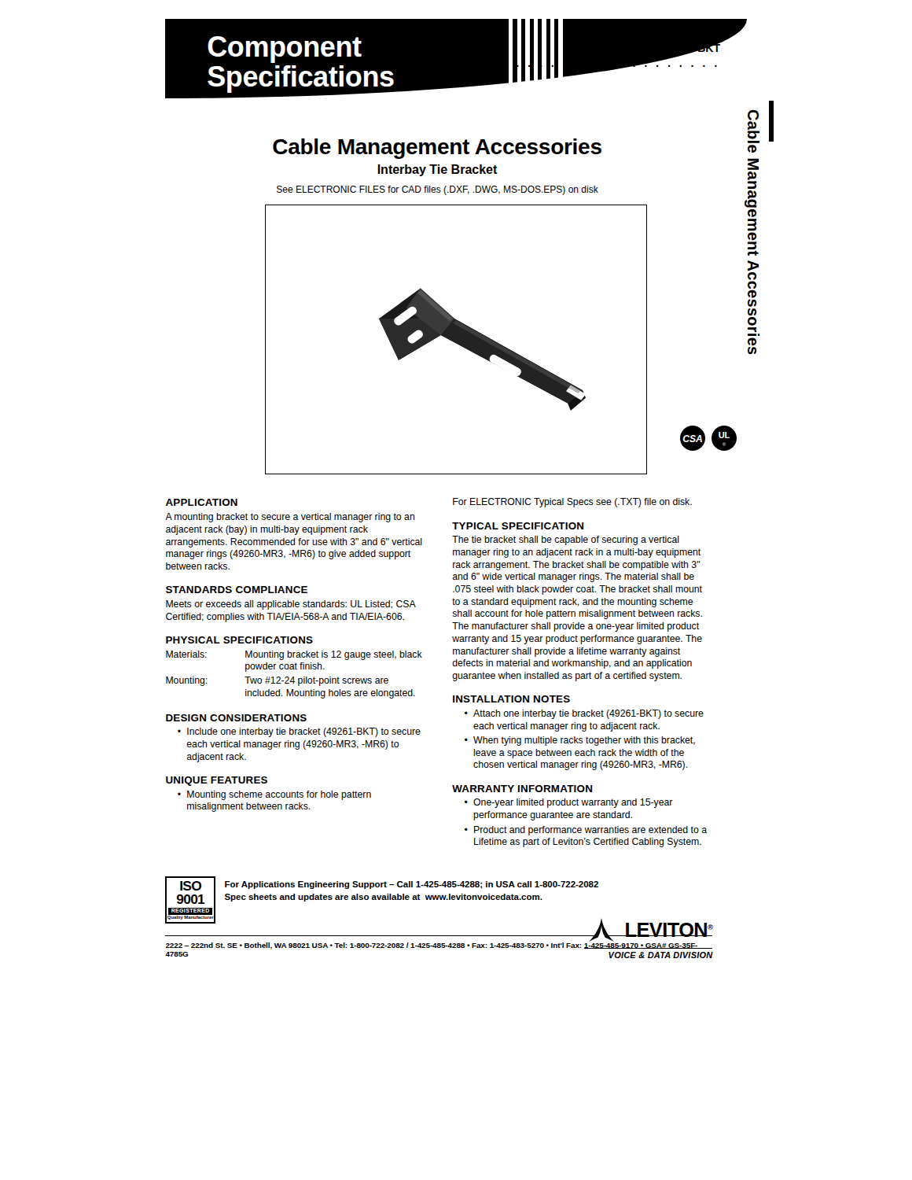Component
Specifications
Part Number
49261-BKT
· · · · · · · · · · · · · · · · · · · ·
Cable Management Accessories
Cable Management Accessories
Interbay Tie Bracket
See ELECTRONIC FILES for CAD files (.DXF, .DWG, MS-DOS.EPS) on disk
CSA UL ®
APPLICATION
A mounting bracket to secure a vertical manager ring to an adjacent rack (bay) in multi-bay equipment rack arrangements. Recommended for use with 3" and 6" vertical manager rings (49260-MR3, -MR6) to give added support between racks.
STANDARDS COMPLIANCE
Meets or exceeds all applicable standards: UL Listed; CSA Certified; complies with TIA/EIA-568-A and TIA/EIA-606.
PHYSICAL SPECIFICATIONS
| Materials: | Mounting bracket is 12 gauge steel, black powder coat finish. |
| Mounting: | Two #12-24 pilot-point screws are included. Mounting holes are elongated. |
DESIGN CONSIDERATIONS
Include one interbay tie bracket (49261-BKT) to secure each vertical manager ring (49260-MR3, -MR6) to adjacent rack.
UNIQUE FEATURES
Mounting scheme accounts for hole pattern misalignment between racks.
For ELECTRONIC Typical Specs see (.TXT) file on disk.
TYPICAL SPECIFICATION
The tie bracket shall be capable of securing a vertical manager ring to an adjacent rack in a multi-bay equipment rack arrangement. The bracket shall be compatible with 3" and 6" wide vertical manager rings. The material shall be .075 steel with black powder coat. The bracket shall mount to a standard equipment rack, and the mounting scheme shall account for hole pattern misalignment between racks. The manufacturer shall provide a one-year limited product warranty and 15 year product performance guarantee. The manufacturer shall provide a lifetime warranty against defects in material and workmanship, and an application guarantee when installed as part of a certified system.
INSTALLATION NOTES
Attach one interbay tie bracket (49261-BKT) to secure each vertical manager ring to adjacent rack.
When tying multiple racks together with this bracket, leave a space between each rack the width of the chosen vertical manager ring (49260-MR3, -MR6).
WARRANTY INFORMATION
One-year limited product warranty and 15-year performance guarantee are standard.
Product and performance warranties are extended to a Lifetime as part of Leviton’s Certified Cabling System.
ISO
9001
REGISTERED
Quality Manufacturer
For Applications Engineering Support – Call 1-425-485-4288; in USA call 1-800-722-2082
Spec sheets and updates are also available at www.levitonvoicedata.com.
2222 – 222nd St. SE • Bothell, WA 98021 USA • Tel: 1-800-722-2082 / 1-425-485-4288 • Fax: 1-425-483-5270 • Int'l Fax: 1-425-485-9170 • GSA# GS-35F-4785G
LEVITON®
VOICE & DATA DIVISION